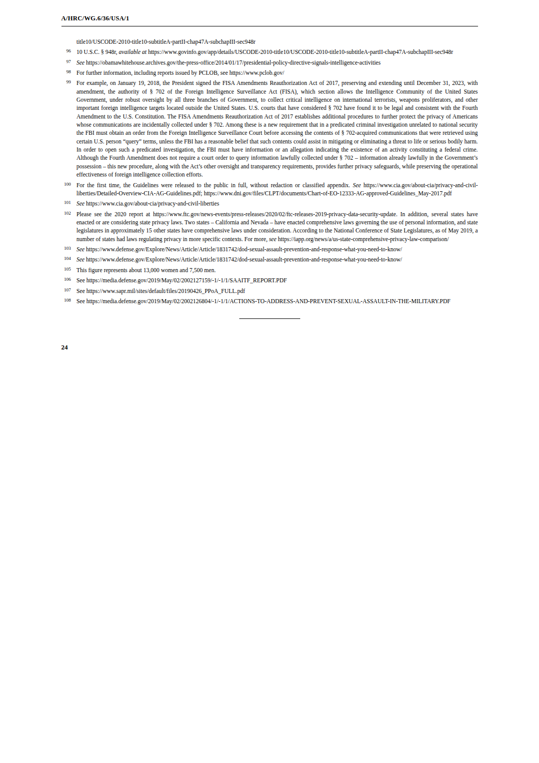A/HRC/WG.6/36/USA/1
title10/USCODE-2010-title10-subtitleA-partII-chap47A-subchapIII-sec948r
96 10 U.S.C. § 948r, available at https://www.govinfo.gov/app/details/USCODE-2010-title10/USCODE-2010-title10-subtitleA-partII-chap47A-subchapIII-sec948r
97 See https://obamawhitehouse.archives.gov/the-press-office/2014/01/17/presidential-policy-directive-signals-intelligence-activities
98 For further information, including reports issued by PCLOB, see https://www.pclob.gov/
99 For example, on January 19, 2018, the President signed the FISA Amendments Reauthorization Act of 2017, preserving and extending until December 31, 2023, with amendment, the authority of § 702 of the Foreign Intelligence Surveillance Act (FISA), which section allows the Intelligence Community of the United States Government, under robust oversight by all three branches of Government, to collect critical intelligence on international terrorists, weapons proliferators, and other important foreign intelligence targets located outside the United States. U.S. courts that have considered § 702 have found it to be legal and consistent with the Fourth Amendment to the U.S. Constitution. The FISA Amendments Reauthorization Act of 2017 establishes additional procedures to further protect the privacy of Americans whose communications are incidentally collected under § 702. Among these is a new requirement that in a predicated criminal investigation unrelated to national security the FBI must obtain an order from the Foreign Intelligence Surveillance Court before accessing the contents of § 702-acquired communications that were retrieved using certain U.S. person “query” terms, unless the FBI has a reasonable belief that such contents could assist in mitigating or eliminating a threat to life or serious bodily harm. In order to open such a predicated investigation, the FBI must have information or an allegation indicating the existence of an activity constituting a federal crime. Although the Fourth Amendment does not require a court order to query information lawfully collected under § 702 – information already lawfully in the Government’s possession – this new procedure, along with the Act’s other oversight and transparency requirements, provides further privacy safeguards, while preserving the operational effectiveness of foreign intelligence collection efforts.
100 For the first time, the Guidelines were released to the public in full, without redaction or classified appendix. See https://www.cia.gov/about-cia/privacy-and-civil-liberties/Detailed-Overview-CIA-AG-Guidelines.pdf; https://www.dni.gov/files/CLPT/documents/Chart-of-EO-12333-AG-approved-Guidelines_May-2017.pdf
101 See https://www.cia.gov/about-cia/privacy-and-civil-liberties
102 Please see the 2020 report at https://www.ftc.gov/news-events/press-releases/2020/02/ftc-releases-2019-privacy-data-security-update. In addition, several states have enacted or are considering state privacy laws. Two states – California and Nevada – have enacted comprehensive laws governing the use of personal information, and state legislatures in approximately 15 other states have comprehensive laws under consideration. According to the National Conference of State Legislatures, as of May 2019, a number of states had laws regulating privacy in more specific contexts. For more, see https://iapp.org/news/a/us-state-comprehensive-privacy-law-comparison/
103 See https://www.defense.gov/Explore/News/Article/Article/1831742/dod-sexual-assault-prevention-and-response-what-you-need-to-know/
104 See https://www.defense.gov/Explore/News/Article/Article/1831742/dod-sexual-assault-prevention-and-response-what-you-need-to-know/
105 This figure represents about 13,000 women and 7,500 men.
106 See https://media.defense.gov/2019/May/02/2002127159/-1/-1/1/SAAITF_REPORT.PDF
107 See https://www.sapr.mil/sites/default/files/20190426_PPoA_FULL.pdf
108 See https://media.defense.gov/2019/May/02/2002126804/-1/-1/1/ACTIONS-TO-ADDRESS-AND-PREVENT-SEXUAL-ASSAULT-IN-THE-MILITARY.PDF
24